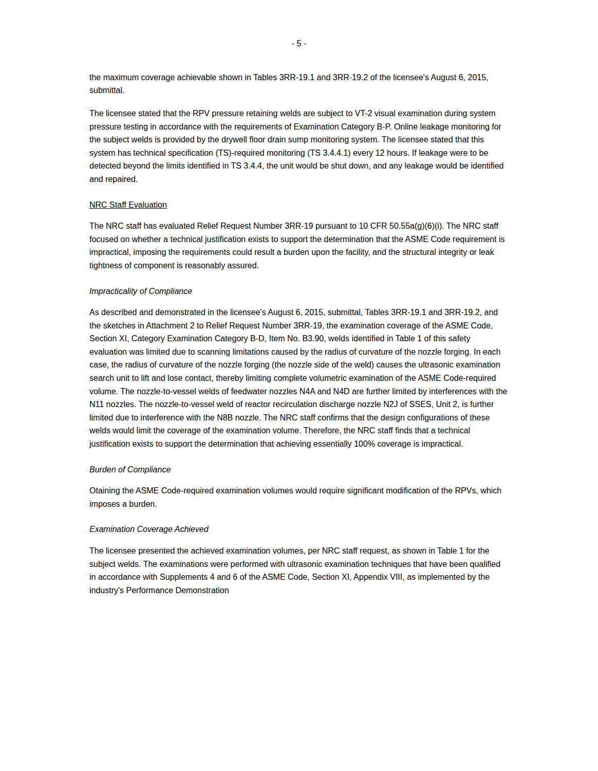- 5 -
the maximum coverage achievable shown in Tables 3RR-19.1 and 3RR-19.2 of the licensee's August 6, 2015, submittal.
The licensee stated that the RPV pressure retaining welds are subject to VT-2 visual examination during system pressure testing in accordance with the requirements of Examination Category B-P. Online leakage monitoring for the subject welds is provided by the drywell floor drain sump monitoring system. The licensee stated that this system has technical specification (TS)-required monitoring (TS 3.4.4.1) every 12 hours. If leakage were to be detected beyond the limits identified in TS 3.4.4, the unit would be shut down, and any leakage would be identified and repaired.
NRC Staff Evaluation
The NRC staff has evaluated Relief Request Number 3RR-19 pursuant to 10 CFR 50.55a(g)(6)(i). The NRC staff focused on whether a technical justification exists to support the determination that the ASME Code requirement is impractical, imposing the requirements could result a burden upon the facility, and the structural integrity or leak tightness of component is reasonably assured.
Impracticality of Compliance
As described and demonstrated in the licensee's August 6, 2015, submittal, Tables 3RR-19.1 and 3RR-19.2, and the sketches in Attachment 2 to Relief Request Number 3RR-19, the examination coverage of the ASME Code, Section XI, Category Examination Category B-D, Item No. B3.90, welds identified in Table 1 of this safety evaluation was limited due to scanning limitations caused by the radius of curvature of the nozzle forging. In each case, the radius of curvature of the nozzle forging (the nozzle side of the weld) causes the ultrasonic examination search unit to lift and lose contact, thereby limiting complete volumetric examination of the ASME Code-required volume. The nozzle-to-vessel welds of feedwater nozzles N4A and N4D are further limited by interferences with the N11 nozzles. The nozzle-to-vessel weld of reactor recirculation discharge nozzle N2J of SSES, Unit 2, is further limited due to interference with the N8B nozzle. The NRC staff confirms that the design configurations of these welds would limit the coverage of the examination volume. Therefore, the NRC staff finds that a technical justification exists to support the determination that achieving essentially 100% coverage is impractical.
Burden of Compliance
Otaining the ASME Code-required examination volumes would require significant modification of the RPVs, which imposes a burden.
Examination Coverage Achieved
The licensee presented the achieved examination volumes, per NRC staff request, as shown in Table 1 for the subject welds. The examinations were performed with ultrasonic examination techniques that have been qualified in accordance with Supplements 4 and 6 of the ASME Code, Section XI, Appendix VIII, as implemented by the industry's Performance Demonstration